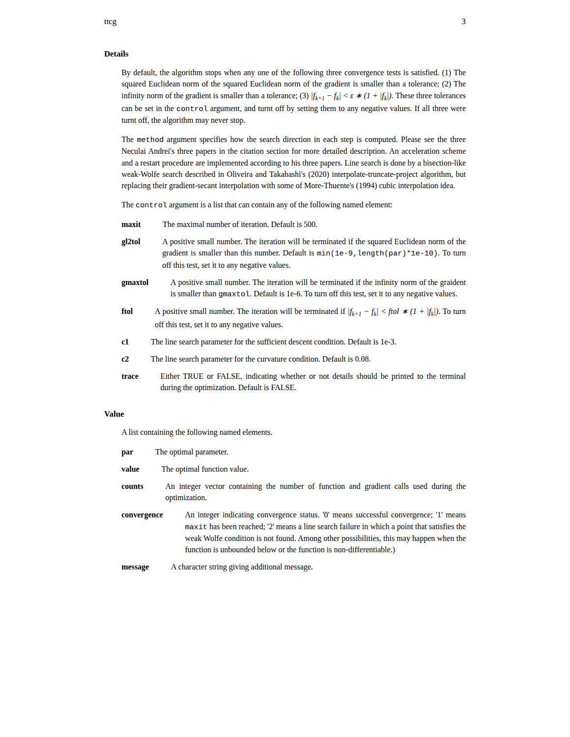ttcg 3
Details
By default, the algorithm stops when any one of the following three convergence tests is satisfied. (1) The squared Euclidean norm of the squared Euclidean norm of the gradient is smaller than a tolerance; (2) The infinity norm of the gradient is smaller than a tolerance; (3) |fk+1 − fk| < ε ∗ (1 + |fk|). These three tolerances can be set in the control argument, and turnt off by setting them to any negative values. If all three were turnt off, the algorithm may never stop.
The method argument specifies how the search direction in each step is computed. Please see the three Neculai Andrei's three papers in the citation section for more detailed description. An acceleration scheme and a restart procedure are implemented according to his three papers. Line search is done by a bisection-like weak-Wolfe search described in Oliveira and Takahashi's (2020) interpolate-truncate-project algorithm, but replacing their gradient-secant interpolation with some of More-Thuente's (1994) cubic interpolation idea.
The control argument is a list that can contain any of the following named element:
maxit
The maximal number of iteration. Default is 500.
gl2tol
A positive small number. The iteration will be terminated if the squared Euclidean norm of the gradient is smaller than this number. Default is min(1e-9,length(par)*1e-10). To turn off this test, set it to any negative values.
gmaxtol
A positive small number. The iteration will be terminated if the infinity norm of the graident is smaller than gmaxtol. Default is 1e-6. To turn off this test, set it to any negative values.
ftol
A positive small number. The iteration will be terminated if |fk+1 − fk| < ftol ∗ (1 + |fk|). To turn off this test, set it to any negative values.
c1
The line search parameter for the sufficient descent condition. Default is 1e-3.
c2
The line search parameter for the curvature condition. Default is 0.08.
trace
Either TRUE or FALSE, indicating whether or not details should be printed to the terminal during the optimization. Default is FALSE.
Value
A list containing the following named elements.
par
The optimal parameter.
value
The optimal function value.
counts
An integer vector containing the number of function and gradient calls used during the optimization.
convergence
An integer indicating convergence status. '0' means successful convergence; '1' means maxit has been reached; '2' means a line search failure in which a point that satisfies the weak Wolfe condition is not found. Among other possibilities, this may happen when the function is unbounded below or the function is non-differentiable.)
message
A character string giving additional message.